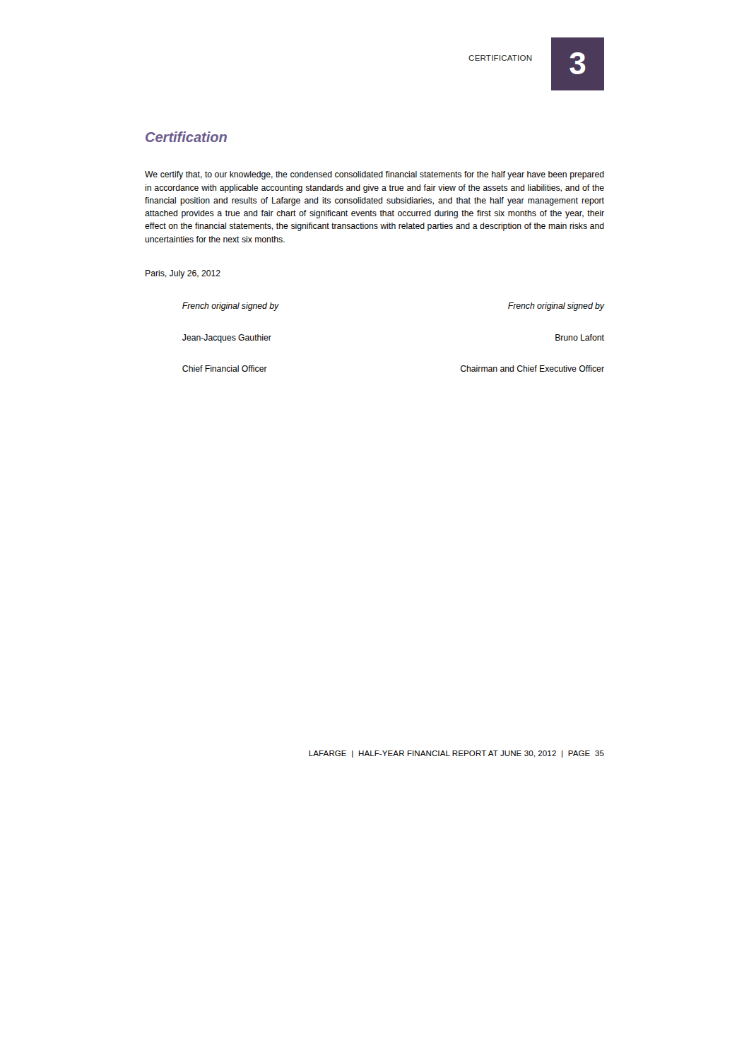CERTIFICATION
3
Certification
We certify that, to our knowledge, the condensed consolidated financial statements for the half year have been prepared in accordance with applicable accounting standards and give a true and fair view of the assets and liabilities, and of the financial position and results of Lafarge and its consolidated subsidiaries, and that the half year management report attached provides a true and fair chart of significant events that occurred during the first six months of the year, their effect on the financial statements, the significant transactions with related parties and a description of the main risks and uncertainties for the next six months.
Paris, July 26, 2012
French original signed by
Jean-Jacques Gauthier
Chief Financial Officer
French original signed by
Bruno Lafont
Chairman and Chief Executive Officer
LAFARGE | HALF-YEAR FINANCIAL REPORT AT JUNE 30, 2012 | PAGE 35